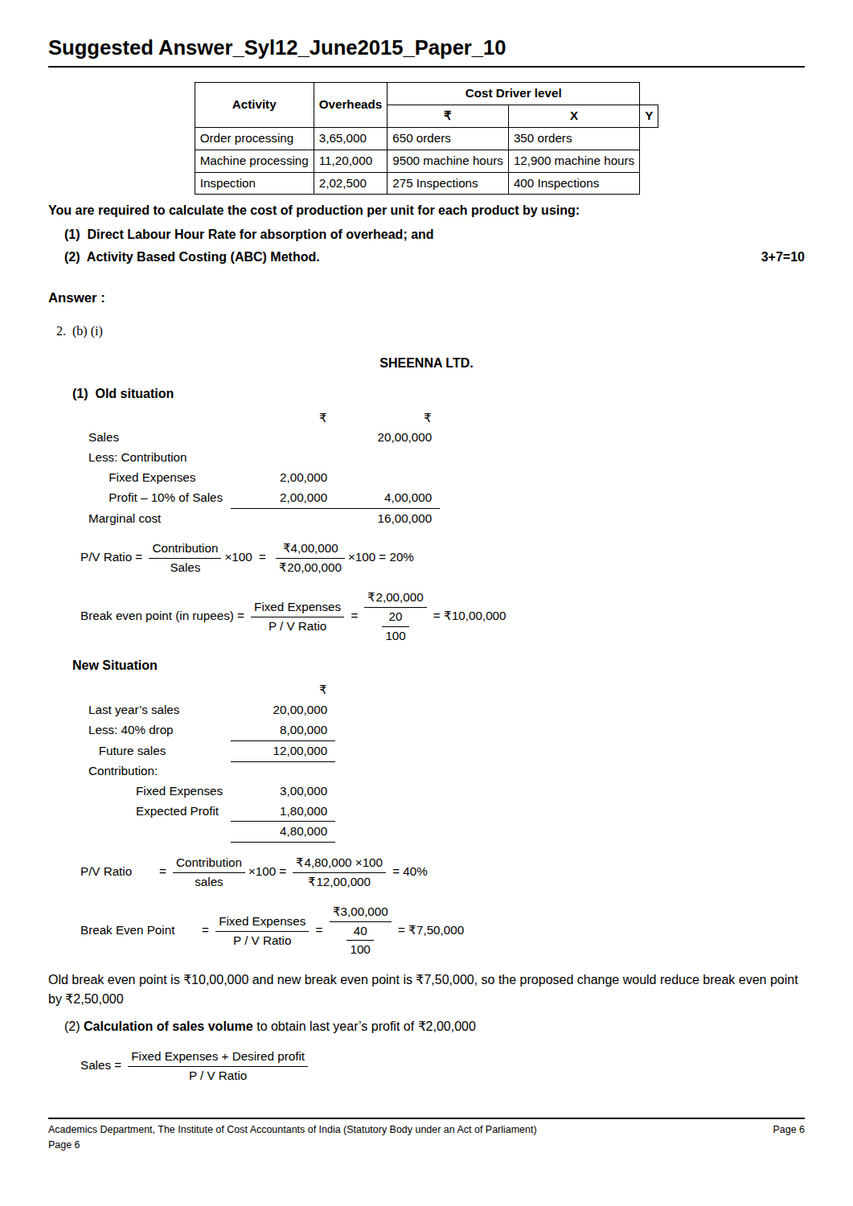Suggested Answer_Syl12_June2015_Paper_10
| Activity | Overheads | Cost Driver level |
| --- | --- | --- |
| ₹ | X | Y |
| Order processing | 3,65,000 | 650 orders | 350 orders |
| Machine processing | 11,20,000 | 9500 machine hours | 12,900 machine hours |
| Inspection | 2,02,500 | 275 Inspections | 400 Inspections |
You are required to calculate the cost of production per unit for each product by using:
(1) Direct Labour Hour Rate for absorption of overhead; and
(2) Activity Based Costing (ABC) Method. 3+7=10
Answer :
2. (b) (i)
SHEENNA LTD.
(1) Old situation
| | ₹ | ₹ |
| Sales | | 20,00,000 |
| Less: Contribution | | |
| Fixed Expenses | 2,00,000 | |
| Profit – 10% of Sales | 2,00,000 | 4,00,000 |
| Marginal cost | | 16,00,000 |
P/V Ratio = Contribution Sales×100 = ₹4,00,000₹20,00,000×100 = 20%
Break even point (in rupees) = Fixed Expenses P / V Ratio = ₹2,00,00020100 = ₹10,00,000
New Situation
| | ₹ |
| Last year’s sales | 20,00,000 |
| Less: 40% drop | 8,00,000 |
| Future sales | 12,00,000 |
| Contribution: | |
| Fixed Expenses | 3,00,000 |
| Expected Profit | 1,80,000 |
| | 4,80,000 |
P/V Ratio = Contribution sales×100 = ₹4,80,000 ×100₹12,00,000 = 40%
Break Even Point = Fixed Expenses P / V Ratio = ₹3,00,00040100 = ₹7,50,000
Old break even point is ₹10,00,000 and new break even point is ₹7,50,000, so the proposed change would reduce break even point by ₹2,50,000
(2) Calculation of sales volume to obtain last year’s profit of ₹2,00,000
Sales = Fixed Expenses + Desired profit P / V Ratio
Academics Department, The Institute of Cost Accountants of India (Statutory Body under an Act of Parliament)
Page 6
Page 6